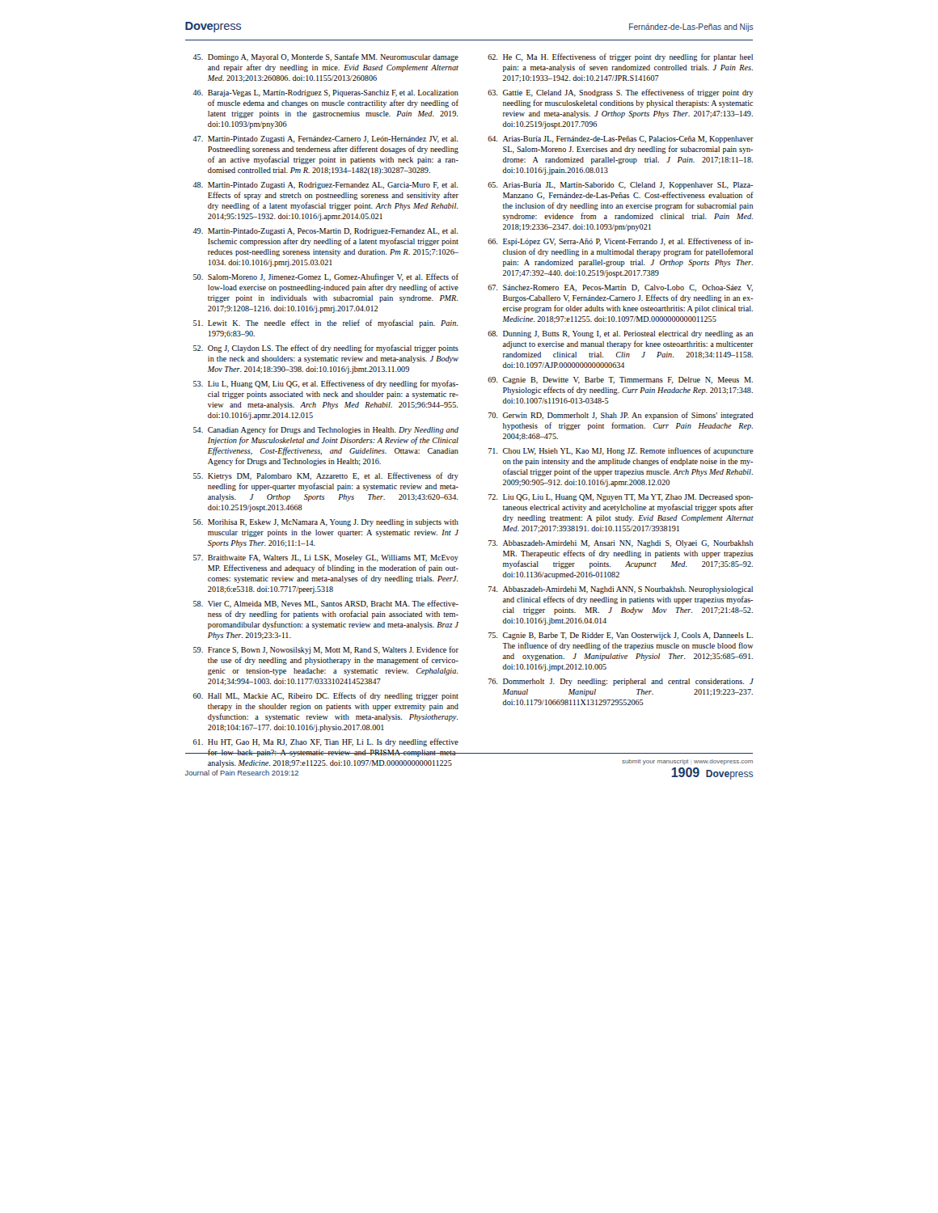Dovepress
Fernández-de-Las-Peñas and Nijs
45. Domingo A, Mayoral O, Monterde S, Santafe MM. Neuromuscular damage and repair after dry needling in mice. Evid Based Complement Alternat Med. 2013;2013:260806. doi:10.1155/2013/260806
46. Baraja-Vegas L, Martín-Rodríguez S, Piqueras-Sanchiz F, et al. Localization of muscle edema and changes on muscle contractility after dry needling of latent trigger points in the gastrocnemius muscle. Pain Med. 2019. doi:10.1093/pm/pny306
47. Martin-Pintado Zugasti A, Fernández-Carnero J, León-Hernández JV, et al. Postneedling soreness and tenderness after different dosages of dry needling of an active myofascial trigger point in patients with neck pain: a randomised controlled trial. Pm R. 2018;1934–1482(18):30287–30289.
48. Martin-Pintado Zugasti A, Rodriguez-Fernandez AL, Garcia-Muro F, et al. Effects of spray and stretch on postneedling soreness and sensitivity after dry needling of a latent myofascial trigger point. Arch Phys Med Rehabil. 2014;95:1925–1932. doi:10.1016/j.apmr.2014.05.021
49. Martin-Pintado-Zugasti A, Pecos-Martin D, Rodriguez-Fernandez AL, et al. Ischemic compression after dry needling of a latent myofascial trigger point reduces post-needling soreness intensity and duration. Pm R. 2015;7:1026–1034. doi:10.1016/j.pmrj.2015.03.021
50. Salom-Moreno J, Jimenez-Gomez L, Gomez-Ahufinger V, et al. Effects of low-load exercise on postneedling-induced pain after dry needling of active trigger point in individuals with subacromial pain syndrome. PMR. 2017;9:1208–1216. doi:10.1016/j.pmrj.2017.04.012
51. Lewit K. The needle effect in the relief of myofascial pain. Pain. 1979;6:83–90.
52. Ong J, Claydon LS. The effect of dry needling for myofascial trigger points in the neck and shoulders: a systematic review and meta-analysis. J Bodyw Mov Ther. 2014;18:390–398. doi:10.1016/j.jbmt.2013.11.009
53. Liu L, Huang QM, Liu QG, et al. Effectiveness of dry needling for myofascial trigger points associated with neck and shoulder pain: a systematic review and meta-analysis. Arch Phys Med Rehabil. 2015;96:944–955. doi:10.1016/j.apmr.2014.12.015
54. Canadian Agency for Drugs and Technologies in Health. Dry Needling and Injection for Musculoskeletal and Joint Disorders: A Review of the Clinical Effectiveness, Cost-Effectiveness, and Guidelines. Ottawa: Canadian Agency for Drugs and Technologies in Health; 2016.
55. Kietrys DM, Palombaro KM, Azzaretto E, et al. Effectiveness of dry needling for upper-quarter myofascial pain: a systematic review and meta-analysis. J Orthop Sports Phys Ther. 2013;43:620–634. doi:10.2519/jospt.2013.4668
56. Morihisa R, Eskew J, McNamara A, Young J. Dry needling in subjects with muscular trigger points in the lower quarter: A systematic review. Int J Sports Phys Ther. 2016;11:1–14.
57. Braithwaite FA, Walters JL, Li LSK, Moseley GL, Williams MT, McEvoy MP. Effectiveness and adequacy of blinding in the moderation of pain outcomes: systematic review and meta-analyses of dry needling trials. PeerJ. 2018;6:e5318. doi:10.7717/peerj.5318
58. Vier C, Almeida MB, Neves ML, Santos ARSD, Bracht MA. The effectiveness of dry needling for patients with orofacial pain associated with temporomandibular dysfunction: a systematic review and meta-analysis. Braz J Phys Ther. 2019;23:3-11.
59. France S, Bown J, Nowosilskyj M, Mott M, Rand S, Walters J. Evidence for the use of dry needling and physiotherapy in the management of cervicogenic or tension-type headache: a systematic review. Cephalalgia. 2014;34:994–1003. doi:10.1177/0333102414523847
60. Hall ML, Mackie AC, Ribeiro DC. Effects of dry needling trigger point therapy in the shoulder region on patients with upper extremity pain and dysfunction: a systematic review with meta-analysis. Physiotherapy. 2018;104:167–177. doi:10.1016/j.physio.2017.08.001
61. Hu HT, Gao H, Ma RJ, Zhao XF, Tian HF, Li L. Is dry needling effective for low back pain?: A systematic review and PRISMA-compliant meta-analysis. Medicine. 2018;97:e11225. doi:10.1097/MD.0000000000011225
62. He C, Ma H. Effectiveness of trigger point dry needling for plantar heel pain: a meta-analysis of seven randomized controlled trials. J Pain Res. 2017;10:1933–1942. doi:10.2147/JPR.S141607
63. Gattie E, Cleland JA, Snodgrass S. The effectiveness of trigger point dry needling for musculoskeletal conditions by physical therapists: A systematic review and meta-analysis. J Orthop Sports Phys Ther. 2017;47:133–149. doi:10.2519/jospt.2017.7096
64. Arias-Buría JL, Fernández-de-Las-Peñas C, Palacios-Ceña M, Koppenhaver SL, Salom-Moreno J. Exercises and dry needling for subacromial pain syndrome: A randomized parallel-group trial. J Pain. 2017;18:11–18. doi:10.1016/j.jpain.2016.08.013
65. Arias-Buría JL, Martín-Saborido C, Cleland J, Koppenhaver SL, Plaza-Manzano G, Fernández-de-Las-Peñas C. Cost-effectiveness evaluation of the inclusion of dry needling into an exercise program for subacromial pain syndrome: evidence from a randomized clinical trial. Pain Med. 2018;19:2336–2347. doi:10.1093/pm/pny021
66. Espí-López GV, Serra-Añó P, Vicent-Ferrando J, et al. Effectiveness of inclusion of dry needling in a multimodal therapy program for patellofemoral pain: A randomized parallel-group trial. J Orthop Sports Phys Ther. 2017;47:392–440. doi:10.2519/jospt.2017.7389
67. Sánchez-Romero EA, Pecos-Martín D, Calvo-Lobo C, Ochoa-Sáez V, Burgos-Caballero V, Fernández-Carnero J. Effects of dry needling in an exercise program for older adults with knee osteoarthritis: A pilot clinical trial. Medicine. 2018;97:e11255. doi:10.1097/MD.0000000000011255
68. Dunning J, Butts R, Young I, et al. Periosteal electrical dry needling as an adjunct to exercise and manual therapy for knee osteoarthritis: a multicenter randomized clinical trial. Clin J Pain. 2018;34:1149–1158. doi:10.1097/AJP.0000000000000634
69. Cagnie B, Dewitte V, Barbe T, Timmermans F, Delrue N, Meeus M. Physiologic effects of dry needling. Curr Pain Headache Rep. 2013;17:348. doi:10.1007/s11916-013-0348-5
70. Gerwin RD, Dommerholt J, Shah JP. An expansion of Simons' integrated hypothesis of trigger point formation. Curr Pain Headache Rep. 2004;8:468–475.
71. Chou LW, Hsieh YL, Kao MJ, Hong JZ. Remote influences of acupuncture on the pain intensity and the amplitude changes of endplate noise in the myofascial trigger point of the upper trapezius muscle. Arch Phys Med Rehabil. 2009;90:905–912. doi:10.1016/j.apmr.2008.12.020
72. Liu QG, Liu L, Huang QM, Nguyen TT, Ma YT, Zhao JM. Decreased spontaneous electrical activity and acetylcholine at myofascial trigger spots after dry needling treatment: A pilot study. Evid Based Complement Alternat Med. 2017;2017:3938191. doi:10.1155/2017/3938191
73. Abbaszadeh-Amirdehi M, Ansari NN, Naghdi S, Olyaei G, Nourbakhsh MR. Therapeutic effects of dry needling in patients with upper trapezius myofascial trigger points. Acupunct Med. 2017;35:85–92. doi:10.1136/acupmed-2016-011082
74. Abbaszadeh-Amirdehi M, Naghdi ANN, S Nourbakhsh. Neurophysiological and clinical effects of dry needling in patients with upper trapezius myofascial trigger points. MR. J Bodyw Mov Ther. 2017;21:48–52. doi:10.1016/j.jbmt.2016.04.014
75. Cagnie B, Barbe T, De Ridder E, Van Oosterwijck J, Cools A, Danneels L. The influence of dry needling of the trapezius muscle on muscle blood flow and oxygenation. J Manipulative Physiol Ther. 2012;35:685–691. doi:10.1016/j.jmpt.2012.10.005
76. Dommerholt J. Dry needling: peripheral and central considerations. J Manual Manipul Ther. 2011;19:223–237. doi:10.1179/106698111X13129729552065
Journal of Pain Research 2019:12
submit your manuscript | www.dovepress.com
1909 Dovepress